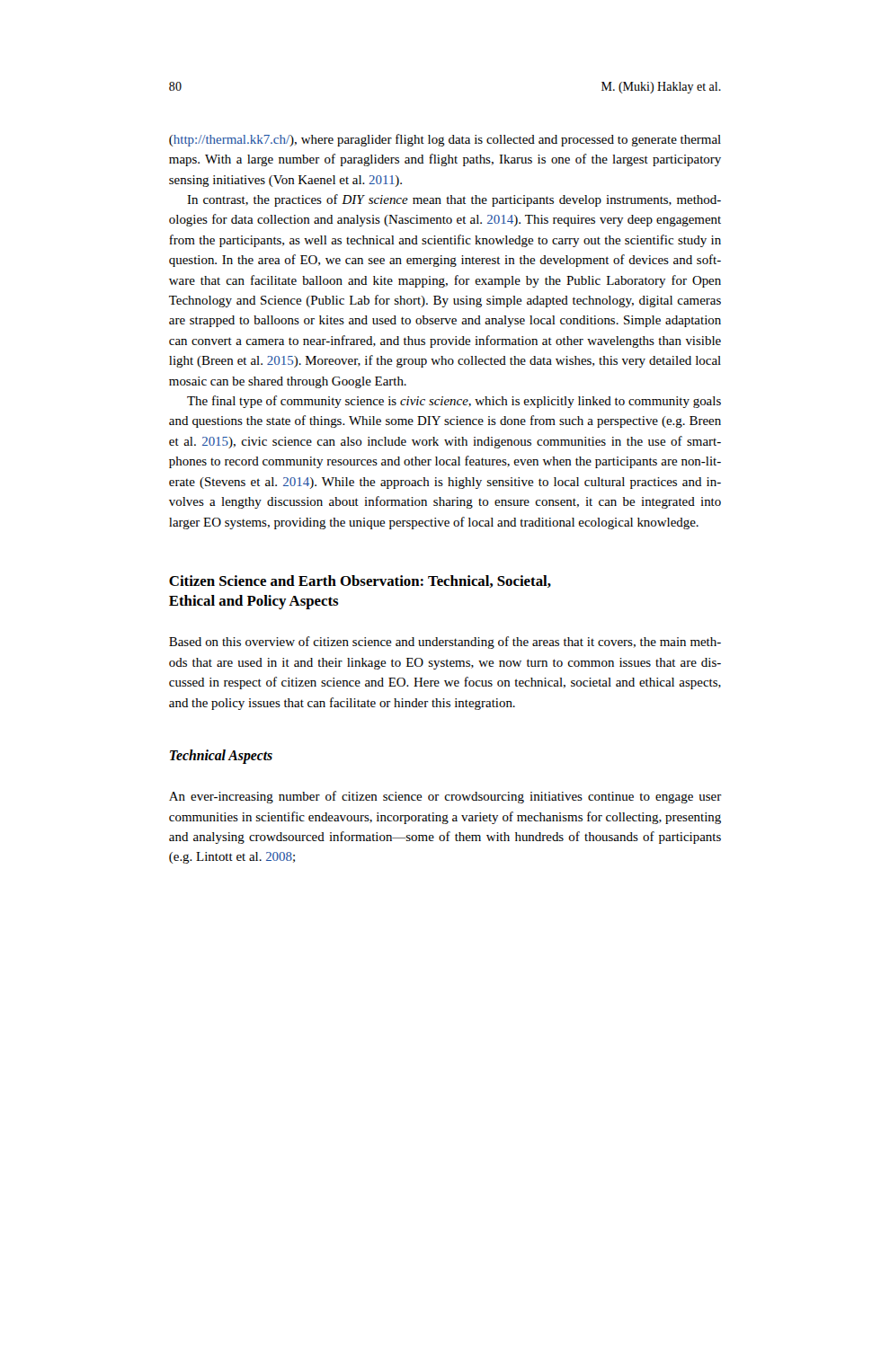80 M. (Muki) Haklay et al.
(http://thermal.kk7.ch/), where paraglider flight log data is collected and processed to generate thermal maps. With a large number of paragliders and flight paths, Ikarus is one of the largest participatory sensing initiatives (Von Kaenel et al. 2011).
In contrast, the practices of DIY science mean that the participants develop instruments, methodologies for data collection and analysis (Nascimento et al. 2014). This requires very deep engagement from the participants, as well as technical and scientific knowledge to carry out the scientific study in question. In the area of EO, we can see an emerging interest in the development of devices and software that can facilitate balloon and kite mapping, for example by the Public Laboratory for Open Technology and Science (Public Lab for short). By using simple adapted technology, digital cameras are strapped to balloons or kites and used to observe and analyse local conditions. Simple adaptation can convert a camera to near-infrared, and thus provide information at other wavelengths than visible light (Breen et al. 2015). Moreover, if the group who collected the data wishes, this very detailed local mosaic can be shared through Google Earth.
The final type of community science is civic science, which is explicitly linked to community goals and questions the state of things. While some DIY science is done from such a perspective (e.g. Breen et al. 2015), civic science can also include work with indigenous communities in the use of smartphones to record community resources and other local features, even when the participants are non-literate (Stevens et al. 2014). While the approach is highly sensitive to local cultural practices and involves a lengthy discussion about information sharing to ensure consent, it can be integrated into larger EO systems, providing the unique perspective of local and traditional ecological knowledge.
Citizen Science and Earth Observation: Technical, Societal,
Ethical and Policy Aspects
Based on this overview of citizen science and understanding of the areas that it covers, the main methods that are used in it and their linkage to EO systems, we now turn to common issues that are discussed in respect of citizen science and EO. Here we focus on technical, societal and ethical aspects, and the policy issues that can facilitate or hinder this integration.
Technical Aspects
An ever-increasing number of citizen science or crowdsourcing initiatives continue to engage user communities in scientific endeavours, incorporating a variety of mechanisms for collecting, presenting and analysing crowdsourced information—some of them with hundreds of thousands of participants (e.g. Lintott et al. 2008;